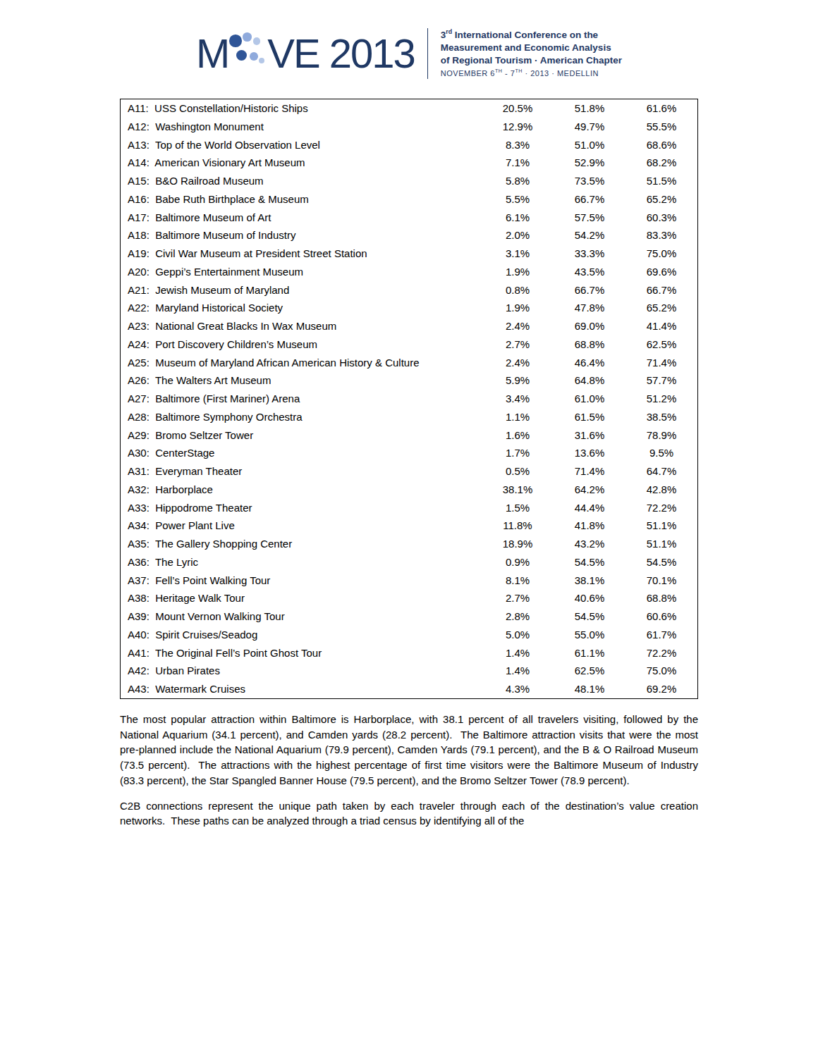M VE 2013
3rd International Conference on the
Measurement and Economic Analysis
of Regional Tourism · American Chapter
NOVEMBER 6TH - 7TH · 2013 · MEDELLIN
| A11: USS Constellation/Historic Ships | 20.5% | 51.8% | 61.6% |
| A12: Washington Monument | 12.9% | 49.7% | 55.5% |
| A13: Top of the World Observation Level | 8.3% | 51.0% | 68.6% |
| A14: American Visionary Art Museum | 7.1% | 52.9% | 68.2% |
| A15: B&O Railroad Museum | 5.8% | 73.5% | 51.5% |
| A16: Babe Ruth Birthplace & Museum | 5.5% | 66.7% | 65.2% |
| A17: Baltimore Museum of Art | 6.1% | 57.5% | 60.3% |
| A18: Baltimore Museum of Industry | 2.0% | 54.2% | 83.3% |
| A19: Civil War Museum at President Street Station | 3.1% | 33.3% | 75.0% |
| A20: Geppi’s Entertainment Museum | 1.9% | 43.5% | 69.6% |
| A21: Jewish Museum of Maryland | 0.8% | 66.7% | 66.7% |
| A22: Maryland Historical Society | 1.9% | 47.8% | 65.2% |
| A23: National Great Blacks In Wax Museum | 2.4% | 69.0% | 41.4% |
| A24: Port Discovery Children’s Museum | 2.7% | 68.8% | 62.5% |
| A25: Museum of Maryland African American History & Culture | 2.4% | 46.4% | 71.4% |
| A26: The Walters Art Museum | 5.9% | 64.8% | 57.7% |
| A27: Baltimore (First Mariner) Arena | 3.4% | 61.0% | 51.2% |
| A28: Baltimore Symphony Orchestra | 1.1% | 61.5% | 38.5% |
| A29: Bromo Seltzer Tower | 1.6% | 31.6% | 78.9% |
| A30: CenterStage | 1.7% | 13.6% | 9.5% |
| A31: Everyman Theater | 0.5% | 71.4% | 64.7% |
| A32: Harborplace | 38.1% | 64.2% | 42.8% |
| A33: Hippodrome Theater | 1.5% | 44.4% | 72.2% |
| A34: Power Plant Live | 11.8% | 41.8% | 51.1% |
| A35: The Gallery Shopping Center | 18.9% | 43.2% | 51.1% |
| A36: The Lyric | 0.9% | 54.5% | 54.5% |
| A37: Fell’s Point Walking Tour | 8.1% | 38.1% | 70.1% |
| A38: Heritage Walk Tour | 2.7% | 40.6% | 68.8% |
| A39: Mount Vernon Walking Tour | 2.8% | 54.5% | 60.6% |
| A40: Spirit Cruises/Seadog | 5.0% | 55.0% | 61.7% |
| A41: The Original Fell’s Point Ghost Tour | 1.4% | 61.1% | 72.2% |
| A42: Urban Pirates | 1.4% | 62.5% | 75.0% |
| A43: Watermark Cruises | 4.3% | 48.1% | 69.2% |
The most popular attraction within Baltimore is Harborplace, with 38.1 percent of all travelers visiting, followed by the National Aquarium (34.1 percent), and Camden yards (28.2 percent). The Baltimore attraction visits that were the most pre-planned include the National Aquarium (79.9 percent), Camden Yards (79.1 percent), and the B & O Railroad Museum (73.5 percent). The attractions with the highest percentage of first time visitors were the Baltimore Museum of Industry (83.3 percent), the Star Spangled Banner House (79.5 percent), and the Bromo Seltzer Tower (78.9 percent).
C2B connections represent the unique path taken by each traveler through each of the destination’s value creation networks. These paths can be analyzed through a triad census by identifying all of the